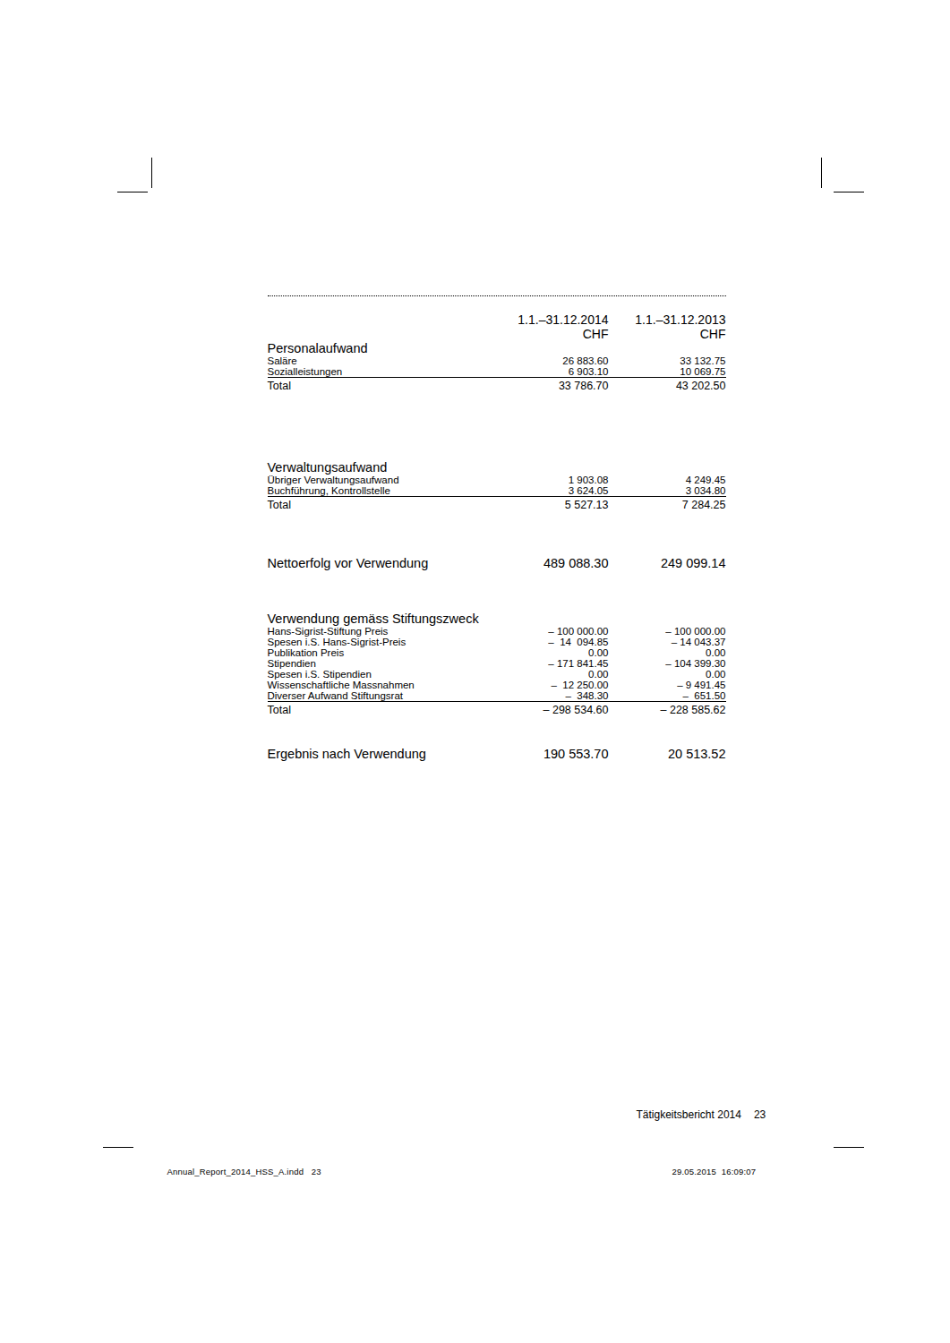| | 1.1.–31.12.2014 | 1.1.–31.12.2013 |
| | CHF | CHF |
| Personalaufwand | | |
| Saläre | 26 883.60 | 33 132.75 |
| Sozialleistungen | 6 903.10 | 10 069.75 |
| Total | 33 786.70 | 43 202.50 |
| Verwaltungsaufwand | | |
| Übriger Verwaltungsaufwand | 1 903.08 | 4 249.45 |
| Buchführung, Kontrollstelle | 3 624.05 | 3 034.80 |
| Total | 5 527.13 | 7 284.25 |
| Nettoerfolg vor Verwendung | 489 088.30 | 249 099.14 |
| Verwendung gemäss Stiftungszweck | | |
| Hans-Sigrist-Stiftung Preis | – 100 000.00 | – 100 000.00 |
| Spesen i.S. Hans-Sigrist-Preis | – 14 094.85 | – 14 043.37 |
| Publikation Preis | 0.00 | 0.00 |
| Stipendien | – 171 841.45 | – 104 399.30 |
| Spesen i.S. Stipendien | 0.00 | 0.00 |
| Wissenschaftliche Massnahmen | – 12 250.00 | – 9 491.45 |
| Diverser Aufwand Stiftungsrat | – 348.30 | – 651.50 |
| Total | – 298 534.60 | – 228 585.62 |
| Ergebnis nach Verwendung | 190 553.70 | 20 513.52 |
Tätigkeitsbericht 201423
Annual_Report_2014_HSS_A.indd 23
29.05.2015 16:09:07